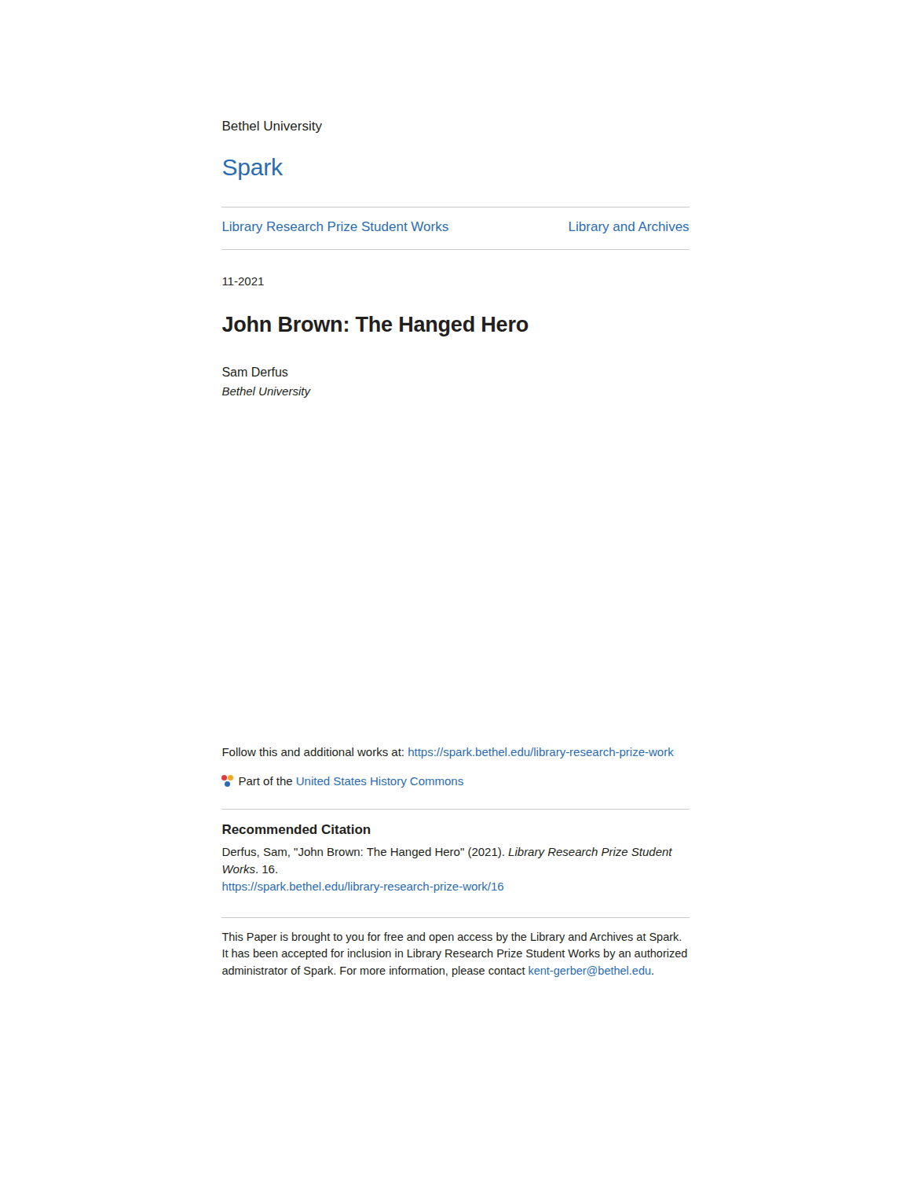Bethel University
Spark
Library Research Prize Student Works
Library and Archives
11-2021
John Brown: The Hanged Hero
Sam Derfus
Bethel University
Follow this and additional works at: https://spark.bethel.edu/library-research-prize-work
Part of the United States History Commons
Recommended Citation
Derfus, Sam, "John Brown: The Hanged Hero" (2021). Library Research Prize Student Works. 16.
https://spark.bethel.edu/library-research-prize-work/16
This Paper is brought to you for free and open access by the Library and Archives at Spark. It has been accepted for inclusion in Library Research Prize Student Works by an authorized administrator of Spark. For more information, please contact kent-gerber@bethel.edu.